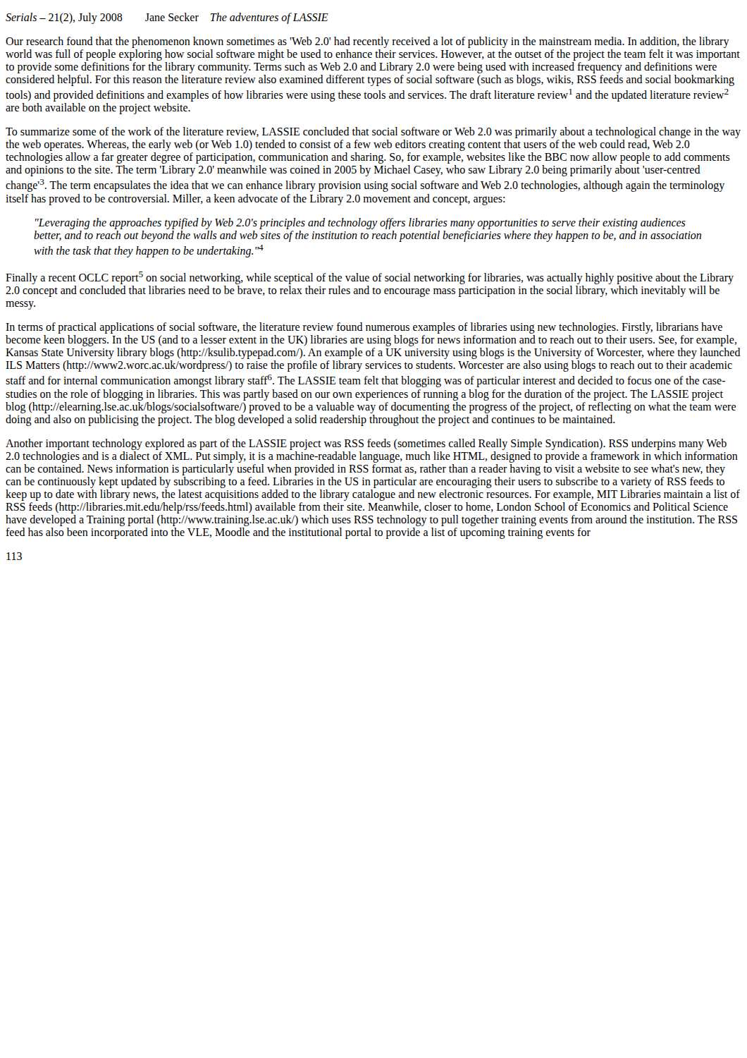Serials – 21(2), July 2008 Jane Secker The adventures of LASSIE
Our research found that the phenomenon known sometimes as 'Web 2.0' had recently received a lot of publicity in the mainstream media. In addition, the library world was full of people exploring how social software might be used to enhance their services. However, at the outset of the project the team felt it was important to provide some definitions for the library community. Terms such as Web 2.0 and Library 2.0 were being used with increased frequency and definitions were considered helpful. For this reason the literature review also examined different types of social software (such as blogs, wikis, RSS feeds and social bookmarking tools) and provided definitions and examples of how libraries were using these tools and services. The draft literature review1 and the updated literature review2 are both available on the project website.
To summarize some of the work of the literature review, LASSIE concluded that social software or Web 2.0 was primarily about a technological change in the way the web operates. Whereas, the early web (or Web 1.0) tended to consist of a few web editors creating content that users of the web could read, Web 2.0 technologies allow a far greater degree of participation, communication and sharing. So, for example, websites like the BBC now allow people to add comments and opinions to the site. The term 'Library 2.0' meanwhile was coined in 2005 by Michael Casey, who saw Library 2.0 being primarily about 'user-centred change'3. The term encapsulates the idea that we can enhance library provision using social software and Web 2.0 technologies, although again the terminology itself has proved to be controversial. Miller, a keen advocate of the Library 2.0 movement and concept, argues:
"Leveraging the approaches typified by Web 2.0's principles and technology offers libraries many opportunities to serve their existing audiences better, and to reach out beyond the walls and web sites of the institution to reach potential beneficiaries where they happen to be, and in association with the task that they happen to be undertaking."4
Finally a recent OCLC report5 on social networking, while sceptical of the value of social networking for libraries, was actually highly positive about the Library 2.0 concept and concluded that libraries need to be brave, to relax their rules and to encourage mass participation in the social library, which inevitably will be messy.
In terms of practical applications of social software, the literature review found numerous examples of libraries using new technologies. Firstly, librarians have become keen bloggers. In the US (and to a lesser extent in the UK) libraries are using blogs for news information and to reach out to their users. See, for example, Kansas State University library blogs (http://ksulib.typepad.com/). An example of a UK university using blogs is the University of Worcester, where they launched ILS Matters (http://www2.worc.ac.uk/wordpress/) to raise the profile of library services to students. Worcester are also using blogs to reach out to their academic staff and for internal communication amongst library staff6. The LASSIE team felt that blogging was of particular interest and decided to focus one of the case-studies on the role of blogging in libraries. This was partly based on our own experiences of running a blog for the duration of the project. The LASSIE project blog (http://elearning.lse.ac.uk/blogs/socialsoftware/) proved to be a valuable way of documenting the progress of the project, of reflecting on what the team were doing and also on publicising the project. The blog developed a solid readership throughout the project and continues to be maintained.
Another important technology explored as part of the LASSIE project was RSS feeds (sometimes called Really Simple Syndication). RSS underpins many Web 2.0 technologies and is a dialect of XML. Put simply, it is a machine-readable language, much like HTML, designed to provide a framework in which information can be contained. News information is particularly useful when provided in RSS format as, rather than a reader having to visit a website to see what's new, they can be continuously kept updated by subscribing to a feed. Libraries in the US in particular are encouraging their users to subscribe to a variety of RSS feeds to keep up to date with library news, the latest acquisitions added to the library catalogue and new electronic resources. For example, MIT Libraries maintain a list of RSS feeds (http://libraries.mit.edu/help/rss/feeds.html) available from their site. Meanwhile, closer to home, London School of Economics and Political Science have developed a Training portal (http://www.training.lse.ac.uk/) which uses RSS technology to pull together training events from around the institution. The RSS feed has also been incorporated into the VLE, Moodle and the institutional portal to provide a list of upcoming training events for
113